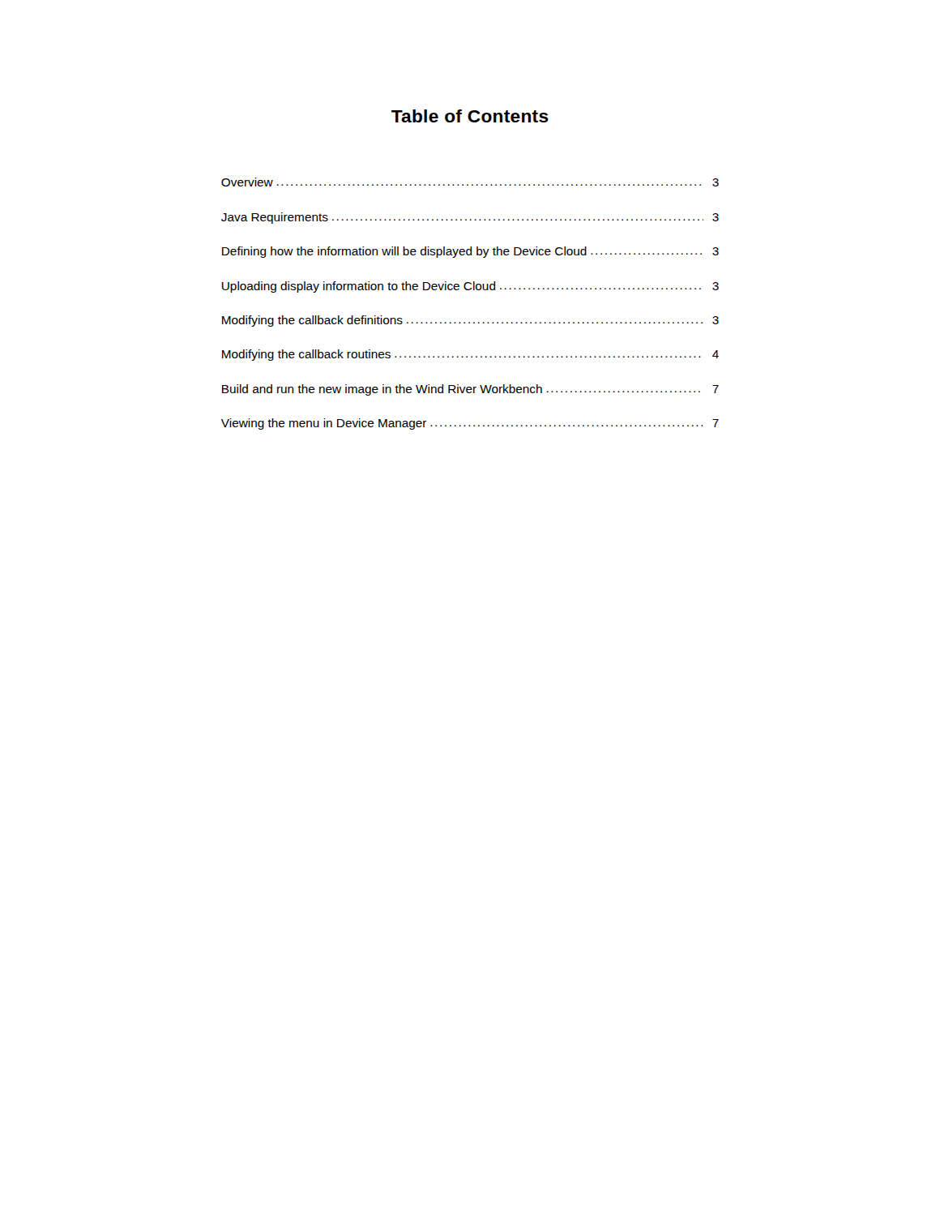Table of Contents
Overview ................................................................................................................................................ 3
Java Requirements ............................................................................................................................. 3
Defining how the information will be displayed by the Device Cloud ......................................................... 3
Uploading display information to the Device Cloud ..................................................................................... 3
Modifying the callback definitions .............................................................................................................. 3
Modifying the callback routines ................................................................................................................ 4
Build and run the new image in the Wind River Workbench ....................................................................... 7
Viewing the menu in Device Manager ....................................................................................................... 7